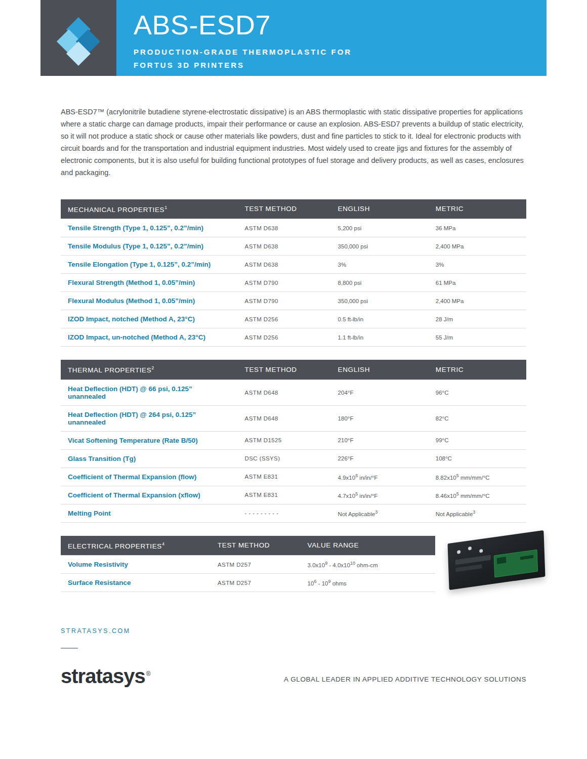ABS-ESD7
Production-Grade Thermoplastic for
Fortus 3D Printers
ABS-ESD7™ (acrylonitrile butadiene styrene-electrostatic dissipative) is an ABS thermoplastic with static dissipative properties for applications where a static charge can damage products, impair their performance or cause an explosion. ABS-ESD7 prevents a buildup of static electricity, so it will not produce a static shock or cause other materials like powders, dust and fine particles to stick to it. Ideal for electronic products with circuit boards and for the transportation and industrial equipment industries. Most widely used to create jigs and fixtures for the assembly of electronic components, but it is also useful for building functional prototypes of fuel storage and delivery products, as well as cases, enclosures and packaging.
| Mechanical Properties 1 | Test Method | English | Metric |
| --- | --- | --- | --- |
| Tensile Strength (Type 1, 0.125”, 0.2”/min) | ASTM D638 | 5,200 psi | 36 MPa |
| Tensile Modulus (Type 1, 0.125”, 0.2”/min) | ASTM D638 | 350,000 psi | 2,400 MPa |
| Tensile Elongation (Type 1, 0.125”, 0.2”/min) | ASTM D638 | 3% | 3% |
| Flexural Strength (Method 1, 0.05”/min) | ASTM D790 | 8,800 psi | 61 MPa |
| Flexural Modulus (Method 1, 0.05”/min) | ASTM D790 | 350,000 psi | 2,400 MPa |
| IZOD Impact, notched (Method A, 23°C) | ASTM D256 | 0.5 ft-lb/in | 28 J/m |
| IZOD Impact, un-notched (Method A, 23°C) | ASTM D256 | 1.1 ft-lb/in | 55 J/m |
| Thermal Properties 2 | Test Method | English | Metric |
| --- | --- | --- | --- |
| Heat Deflection (HDT) @ 66 psi, 0.125” unannealed | ASTM D648 | 204°F | 96°C |
| Heat Deflection (HDT) @ 264 psi, 0.125” unannealed | ASTM D648 | 180°F | 82°C |
| Vicat Softening Temperature (Rate B/50) | ASTM D1525 | 210°F | 99°C |
| Glass Transition (Tg) | DSC (SSYS) | 226°F | 108°C |
| Coefficient of Thermal Expansion (flow) | ASTM E831 | 4.9x10 5 in/in/°F | 8.82x10 5 mm/mm/°C |
| Coefficient of Thermal Expansion (xflow) | ASTM E831 | 4.7x10 5 in/in/°F | 8.46x10 5 mm/mm/°C |
| Melting Point | - - - - - - - - - | Not Applicable 3 | Not Applicable 3 |
| Electrical Properties 4 | Test Method | Value Range |
| --- | --- | --- |
| Volume Resistivity | ASTM D257 | 3.0x10 9 - 4.0x10 10 ohm-cm |
| Surface Resistance | ASTM D257 | 10 6 - 10 9 ohms |
STRATASYS.COM
stratasys®
A GLOBAL LEADER IN APPLIED ADDITIVE TECHNOLOGY SOLUTIONS